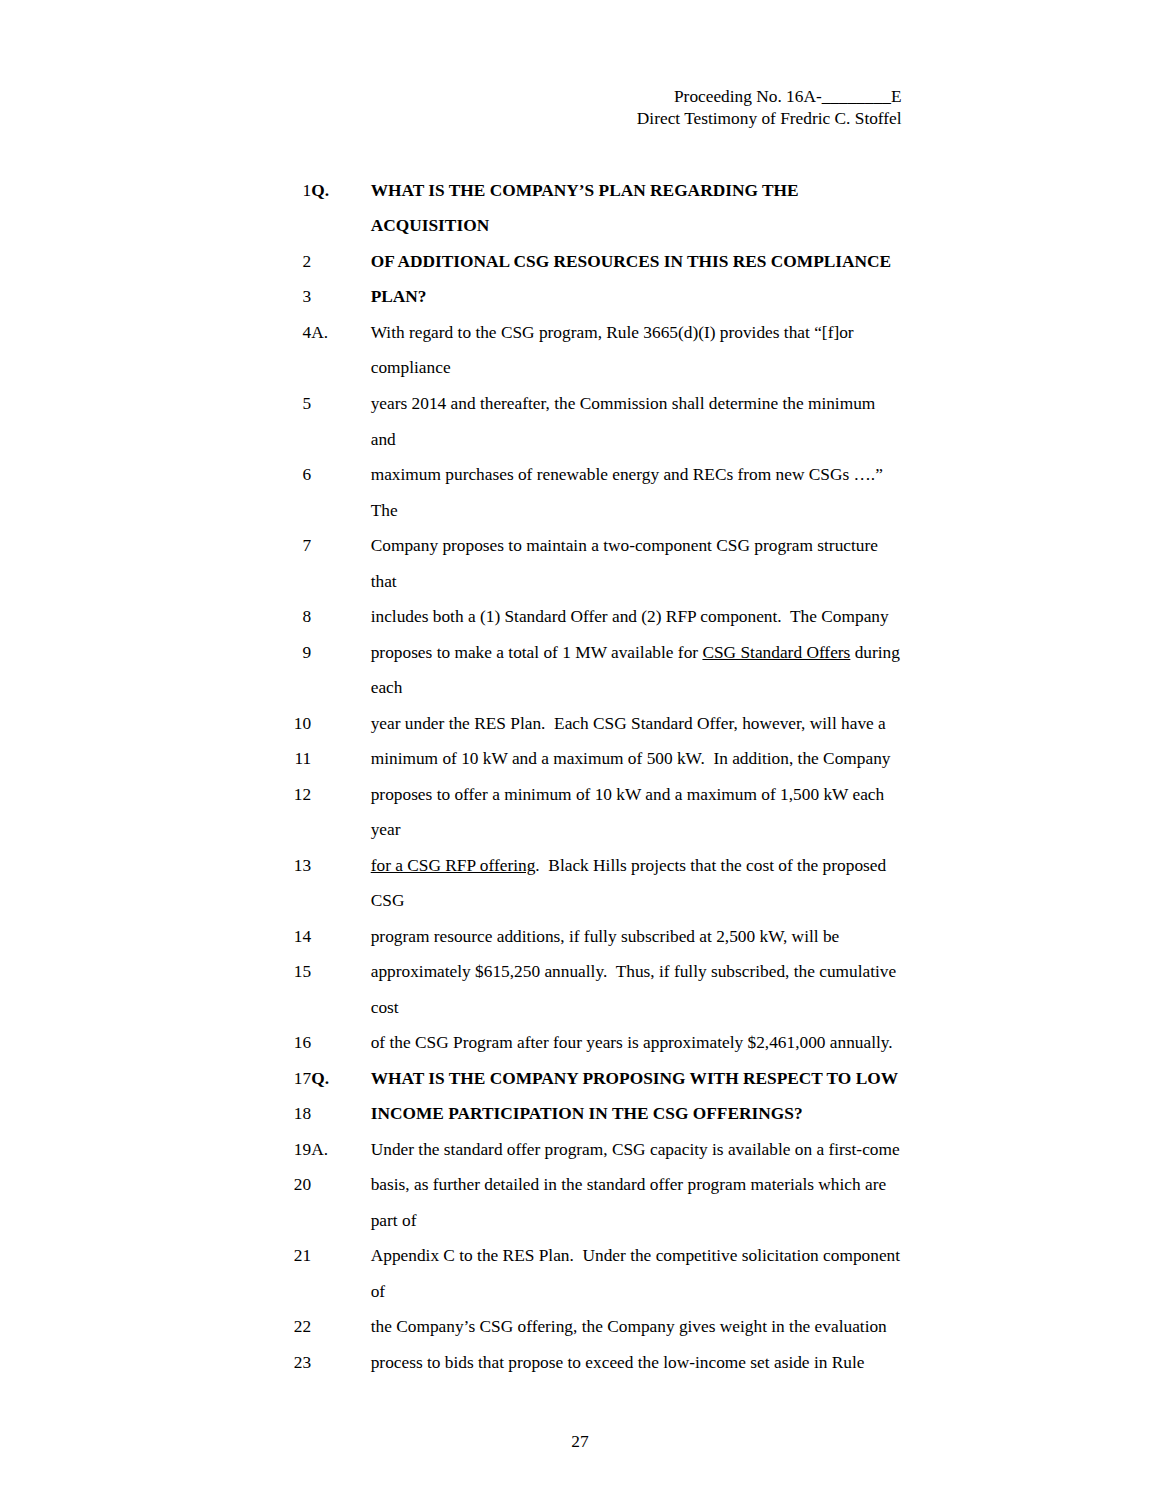Proceeding No. 16A-________E
Direct Testimony of Fredric C. Stoffel
| 1 | Q. | WHAT IS THE COMPANY’S PLAN REGARDING THE ACQUISITION |
| 2 | | OF ADDITIONAL CSG RESOURCES IN THIS RES COMPLIANCE |
| 3 | | PLAN? |
| 4 | A. | With regard to the CSG program, Rule 3665(d)(I) provides that “[f]or compliance |
| 5 | | years 2014 and thereafter, the Commission shall determine the minimum and |
| 6 | | maximum purchases of renewable energy and RECs from new CSGs ….” The |
| 7 | | Company proposes to maintain a two-component CSG program structure that |
| 8 | | includes both a (1) Standard Offer and (2) RFP component. The Company |
| 9 | | proposes to make a total of 1 MW available for CSG Standard Offers during each |
| 10 | | year under the RES Plan. Each CSG Standard Offer, however, will have a |
| 11 | | minimum of 10 kW and a maximum of 500 kW. In addition, the Company |
| 12 | | proposes to offer a minimum of 10 kW and a maximum of 1,500 kW each year |
| 13 | | for a CSG RFP offering . Black Hills projects that the cost of the proposed CSG |
| 14 | | program resource additions, if fully subscribed at 2,500 kW, will be |
| 15 | | approximately $615,250 annually. Thus, if fully subscribed, the cumulative cost |
| 16 | | of the CSG Program after four years is approximately $2,461,000 annually. |
| 17 | Q. | WHAT IS THE COMPANY PROPOSING WITH RESPECT TO LOW |
| 18 | | INCOME PARTICIPATION IN THE CSG OFFERINGS? |
| 19 | A. | Under the standard offer program, CSG capacity is available on a first-come |
| 20 | | basis, as further detailed in the standard offer program materials which are part of |
| 21 | | Appendix C to the RES Plan. Under the competitive solicitation component of |
| 22 | | the Company’s CSG offering, the Company gives weight in the evaluation |
| 23 | | process to bids that propose to exceed the low-income set aside in Rule |
27